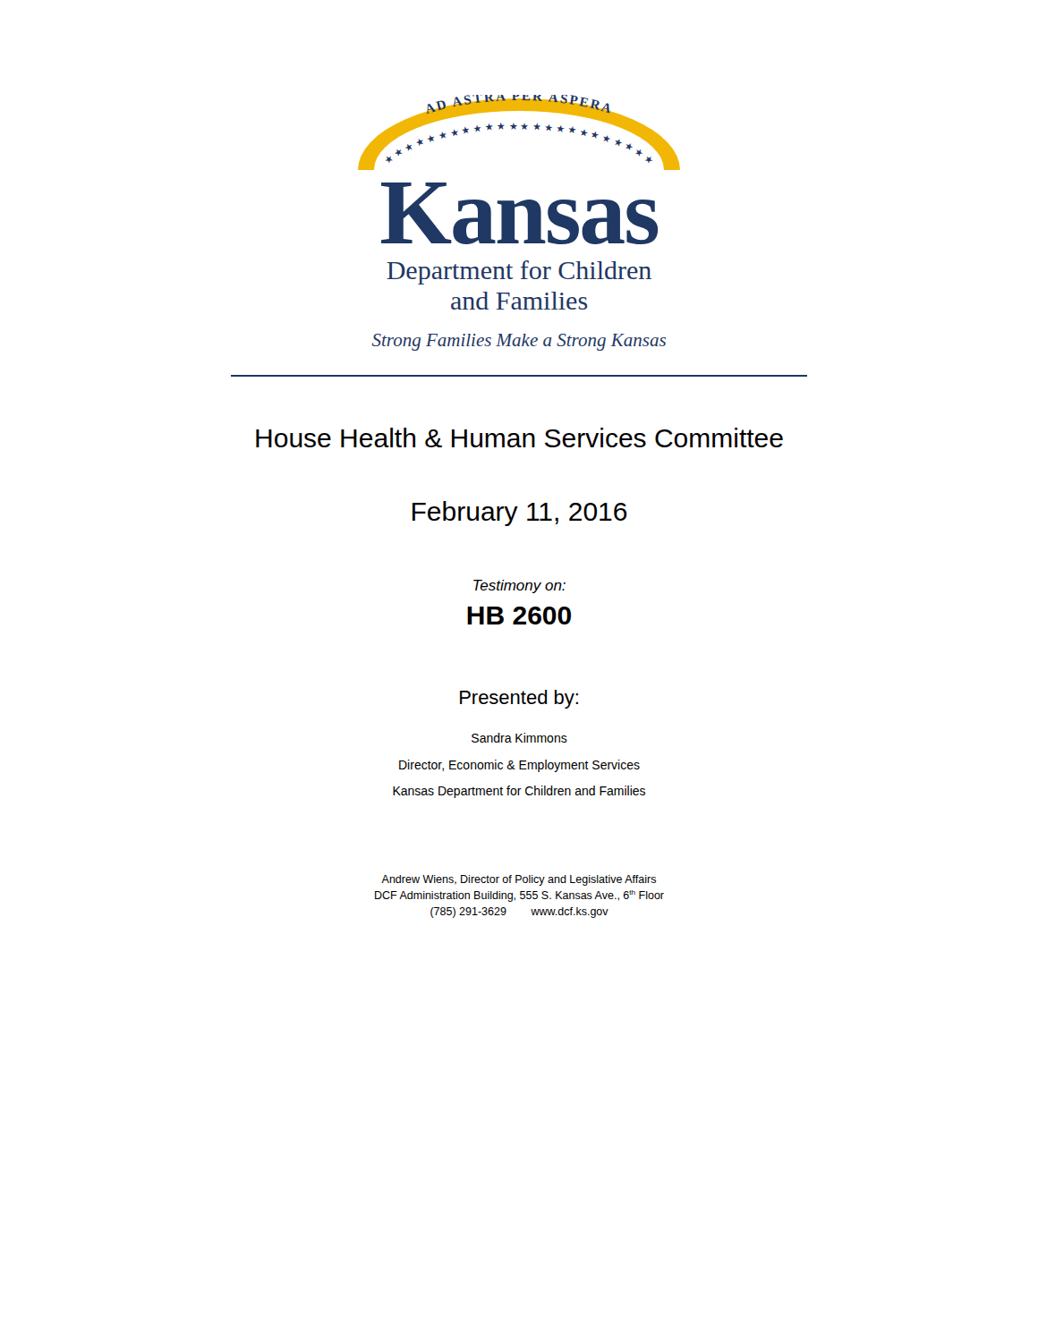AD ASTRA PER ASPERA ★ ★ ★ ★ ★ ★ ★ ★ ★ ★ ★ ★ ★ ★ ★ ★ ★ ★ ★ ★ ★ ★ ★ ★
Kansas
Department for Children
and Families
Strong Families Make a Strong Kansas
House Health & Human Services Committee
February 11, 2016
Testimony on:
HB 2600
Presented by:
Sandra Kimmons
Director, Economic & Employment Services
Kansas Department for Children and Families
Andrew Wiens, Director of Policy and Legislative Affairs DCF Administration Building, 555 S. Kansas Ave., 6th Floor (785) 291-3629 www.dcf.ks.gov